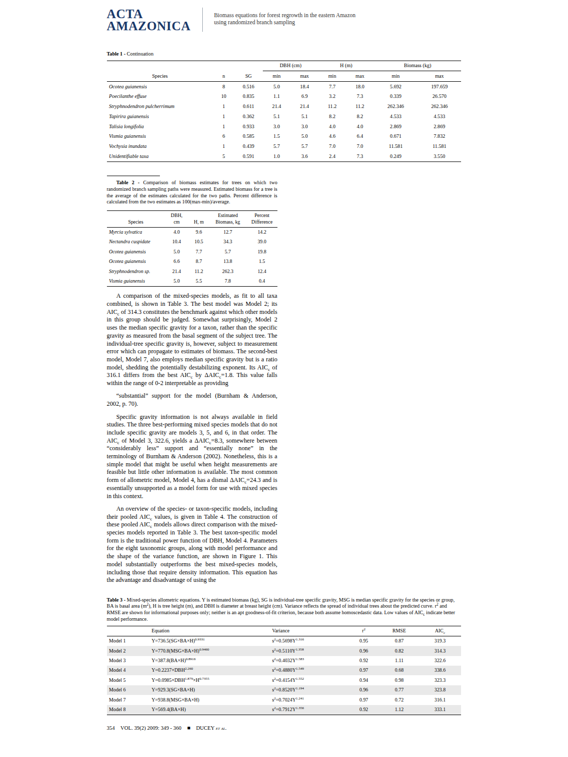ACTA AMAZONICA
Biomass equations for forest regrowth in the eastern Amazon
using randomized branch sampling
Table 1 - Continuation
| | | | DBH (cm) | H (m) | Biomass (kg) |
| --- | --- | --- | --- | --- | --- |
| Species | n | SG | min | max | min | max | min | max |
| Ocotea guianensis | 8 | 0.516 | 5.0 | 18.4 | 7.7 | 18.0 | 5.692 | 197.659 |
| Poecilanthe effuse | 10 | 0.835 | 1.1 | 6.9 | 3.2 | 7.3 | 0.339 | 26.570 |
| Stryphnodendron pulcherrimum | 1 | 0.611 | 21.4 | 21.4 | 11.2 | 11.2 | 262.346 | 262.346 |
| Tapirira guianensis | 1 | 0.362 | 5.1 | 5.1 | 8.2 | 8.2 | 4.533 | 4.533 |
| Talisia longifolia | 1 | 0.933 | 3.0 | 3.0 | 4.0 | 4.0 | 2.869 | 2.869 |
| Vismia guianensis | 6 | 0.585 | 1.5 | 5.0 | 4.6 | 6.4 | 0.671 | 7.832 |
| Vochysia inundata | 1 | 0.439 | 5.7 | 5.7 | 7.0 | 7.0 | 11.581 | 11.581 |
| Unidentifiable taxa | 5 | 0.591 | 1.0 | 3.6 | 2.4 | 7.3 | 0.249 | 3.550 |
Table 2 - Comparison of biomass estimates for trees on which two randomized branch sampling paths were measured. Estimated biomass for a tree is the average of the estimates calculated for the two paths. Percent difference is calculated from the two estimates as 100(max-min)/average.
| Species | DBH, cm | H, m | Estimated Biomass, kg | Percent Difference |
| --- | --- | --- | --- | --- |
| Myrcia sylvatica | 4.0 | 9.6 | 12.7 | 14.2 |
| Nectandra cuspidate | 10.4 | 10.5 | 34.3 | 39.0 |
| Ocotea guianensis | 5.0 | 7.7 | 5.7 | 19.8 |
| Ocotea guianensis | 6.6 | 8.7 | 13.8 | 1.5 |
| Stryphnodendron sp. | 21.4 | 11.2 | 262.3 | 12.4 |
| Vismia guianensis | 5.0 | 5.5 | 7.8 | 0.4 |
A comparison of the mixed-species models, as fit to all taxa combined, is shown in Table 3. The best model was Model 2; its AICc of 314.3 constitutes the benchmark against which other models in this group should be judged. Somewhat surprisingly, Model 2 uses the median specific gravity for a taxon, rather than the specific gravity as measured from the basal segment of the subject tree. The individual-tree specific gravity is, however, subject to measurement error which can propagate to estimates of biomass. The second-best model, Model 7, also employs median specific gravity but is a ratio model, shedding the potentially destabilizing exponent. Its AICc of 316.1 differs from the best AICc by ΔAICc=1.8. This value falls within the range of 0-2 interpretable as providing
“substantial” support for the model (Burnham & Anderson, 2002, p. 70).
Specific gravity information is not always available in field studies. The three best-performing mixed species models that do not include specific gravity are models 3, 5, and 6, in that order. The AICc of Model 3, 322.6, yields a ΔAICc=8.3, somewhere between “considerably less” support and “essentially none” in the terminology of Burnham & Anderson (2002). Nonetheless, this is a simple model that might be useful when height measurements are feasible but little other information is available. The most common form of allometric model, Model 4, has a dismal ΔAICc=24.3 and is essentially unsupported as a model form for use with mixed species in this context.
An overview of the species- or taxon-specific models, including their pooled AICc values, is given in Table 4. The construction of these pooled AICc models allows direct comparison with the mixed-species models reported in Table 3. The best taxon-specific model form is the traditional power function of DBH, Model 4. Parameters for the eight taxonomic groups, along with model performance and the shape of the variance function, are shown in Figure 1. This model substantially outperforms the best mixed-species models, including those that require density information. This equation has the advantage and disadvantage of using the
Table 3 - Mixed-species allometric equations. Y is estimated biomass (kg), SG is individual-tree specific gravity, MSG is median specific gravity for the species or group, BA is basal area (m2), H is tree height (m), and DBH is diameter at breast height (cm). Variance reflects the spread of individual trees about the predicted curve. r2 and RMSE are shown for informational purposes only; neither is an apt goodness-of-fit criterion, because both assume homoscedastic data. Low values of AICc indicate better model performance.
| | Equation | Variance | r 2 | RMSE | AIC c |
| --- | --- | --- | --- | --- | --- |
| Model 1 | Y=736.5(SG×BA×H) 0.9331 | s 2 =0.5698Y 1.316 | 0.95 | 0.87 | 319.3 |
| Model 2 | Y=770.8(MSG×BA×H) 0.9460 | s 2 =0.5110Y 1.358 | 0.96 | 0.82 | 314.3 |
| Model 3 | Y=387.8(BA×H) 0.8916 | s 2 =0.4032Y 1.583 | 0.92 | 1.11 | 322.6 |
| Model 4 | Y=0.2237×DBH 2.260 | s 2 =0.4880Y 1.549 | 0.97 | 0.68 | 338.6 |
| Model 5 | Y=0.0985×DBH 1.879 ×H 0.7355 | s 2 =0.4154Y 1.552 | 0.94 | 0.98 | 323.3 |
| Model 6 | Y=929.3(SG×BA×H) | s 2 =0.8520Y 1.194 | 0.96 | 0.77 | 323.8 |
| Model 7 | Y=938.8(MSG×BA×H) | s 2 =0.7024Y 1.241 | 0.97 | 0.72 | 316.1 |
| Model 8 | Y=569.4(BA×H) | s 2 =0.7912Y 1.356 | 0.92 | 1.12 | 333.1 |
354 VOL. 39(2) 2009: 349 - 360 ■ DUCEY et al.